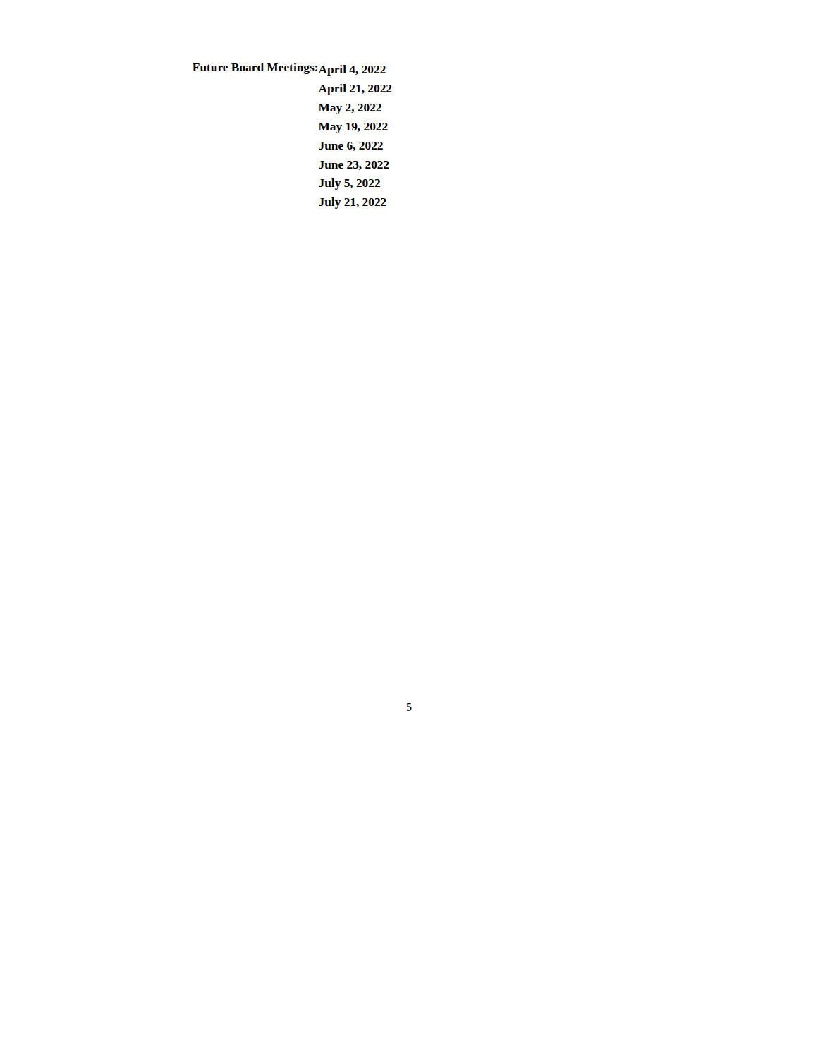| Future Board Meetings: | April 4, 2022 April 21, 2022 May 2, 2022 May 19, 2022 June 6, 2022 June 23, 2022 July 5, 2022 July 21, 2022 |
5